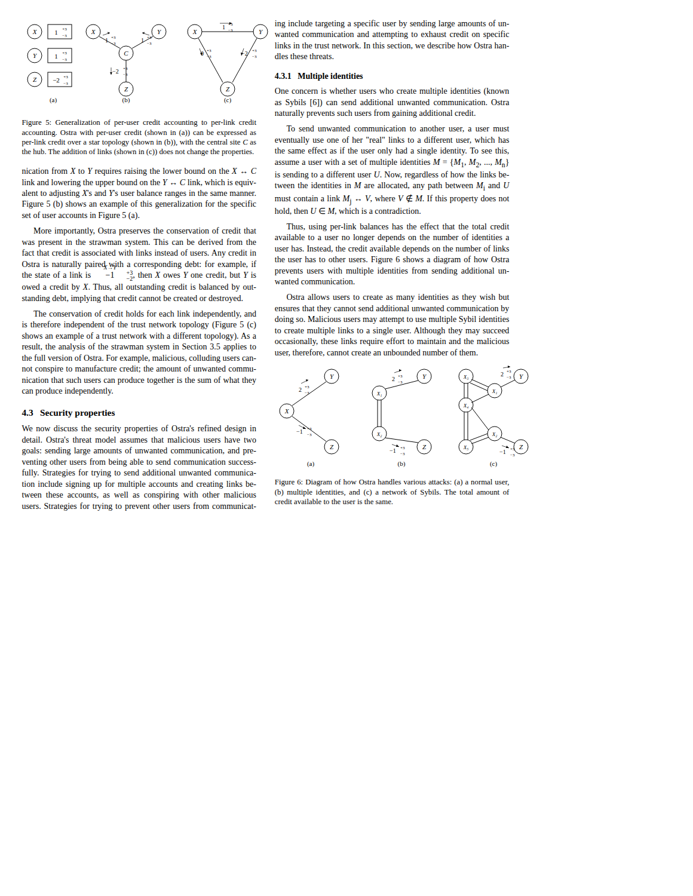X 1 +3 −3 Y 1 +3 −3 Z −2 +3 −3 (a) X Y C Z 1 +3 −3 1 +3 −3 −2 +3 −3 (b) X Y Z 1 +3 −3 0 +3 −3 −2 +3 −3 (c)
Figure 5: Generalization of per-user credit accounting to per-link credit accounting. Ostra with per-user credit (shown in (a)) can be expressed as per-link credit over a star topology (shown in (b)), with the central site C as the hub. The addition of links (shown in (c)) does not change the properties.
nication from X to Y requires raising the lower bound on the X ↔ C link and lowering the upper bound on the Y ↔ C link, which is equivalent to adjusting X's and Y's user balance ranges in the same manner. Figure 5 (b) shows an example of this generalization for the specific set of user accounts in Figure 5 (a).
More importantly, Ostra preserves the conservation of credit that was present in the strawman system. This can be derived from the fact that credit is associated with links instead of users. Any credit in Ostra is naturally paired with a corresponding debt: for example, if the state of a link is −1X→Y+3−2, then X owes Y one credit, but Y is owed a credit by X. Thus, all outstanding credit is balanced by outstanding debt, implying that credit cannot be created or destroyed.
The conservation of credit holds for each link independently, and is therefore independent of the trust network topology (Figure 5 (c) shows an example of a trust network with a different topology). As a result, the analysis of the strawman system in Section 3.5 applies to the full version of Ostra. For example, malicious, colluding users cannot conspire to manufacture credit; the amount of unwanted communication that such users can produce together is the sum of what they can produce independently.
4.3 Security properties
We now discuss the security properties of Ostra's refined design in detail. Ostra's threat model assumes that malicious users have two goals: sending large amounts of unwanted communication, and preventing other users from being able to send communication successfully. Strategies for trying to send additional unwanted communication include signing up for multiple accounts and creating links between these accounts, as well as conspiring with other malicious users. Strategies for trying to prevent other users from communicating include targeting a specific user by sending large amounts of unwanted communication and attempting to exhaust credit on specific links in the trust network. In this section, we describe how Ostra handles these threats.
4.3.1 Multiple identities
One concern is whether users who create multiple identities (known as Sybils [6]) can send additional unwanted communication. Ostra naturally prevents such users from gaining additional credit.
To send unwanted communication to another user, a user must eventually use one of her "real" links to a different user, which has the same effect as if the user only had a single identity. To see this, assume a user with a set of multiple identities M = {M1, M2, ..., Mn} is sending to a different user U. Now, regardless of how the links between the identities in M are allocated, any path between Mi and U must contain a link Mj ↔ V, where V ∉ M. If this property does not hold, then U ∈ M, which is a contradiction.
Thus, using per-link balances has the effect that the total credit available to a user no longer depends on the number of identities a user has. Instead, the credit available depends on the number of links the user has to other users. Figure 6 shows a diagram of how Ostra prevents users with multiple identities from sending additional unwanted communication.
Ostra allows users to create as many identities as they wish but ensures that they cannot send additional unwanted communication by doing so. Malicious users may attempt to use multiple Sybil identities to create multiple links to a single user. Although they may succeed occasionally, these links require effort to maintain and the malicious user, therefore, cannot create an unbounded number of them.
X Y Z 2 +3 −3 −1 +3 −3 (a) X₁ X₂ Y Z 2 +3 −3 −1 +3 −3 (b) X₃ X₄ X₅ X₁ X₂ Y Z 2 +3 −3 −1 +3 −3 (c)
Figure 6: Diagram of how Ostra handles various attacks: (a) a normal user, (b) multiple identities, and (c) a network of Sybils. The total amount of credit available to the user is the same.